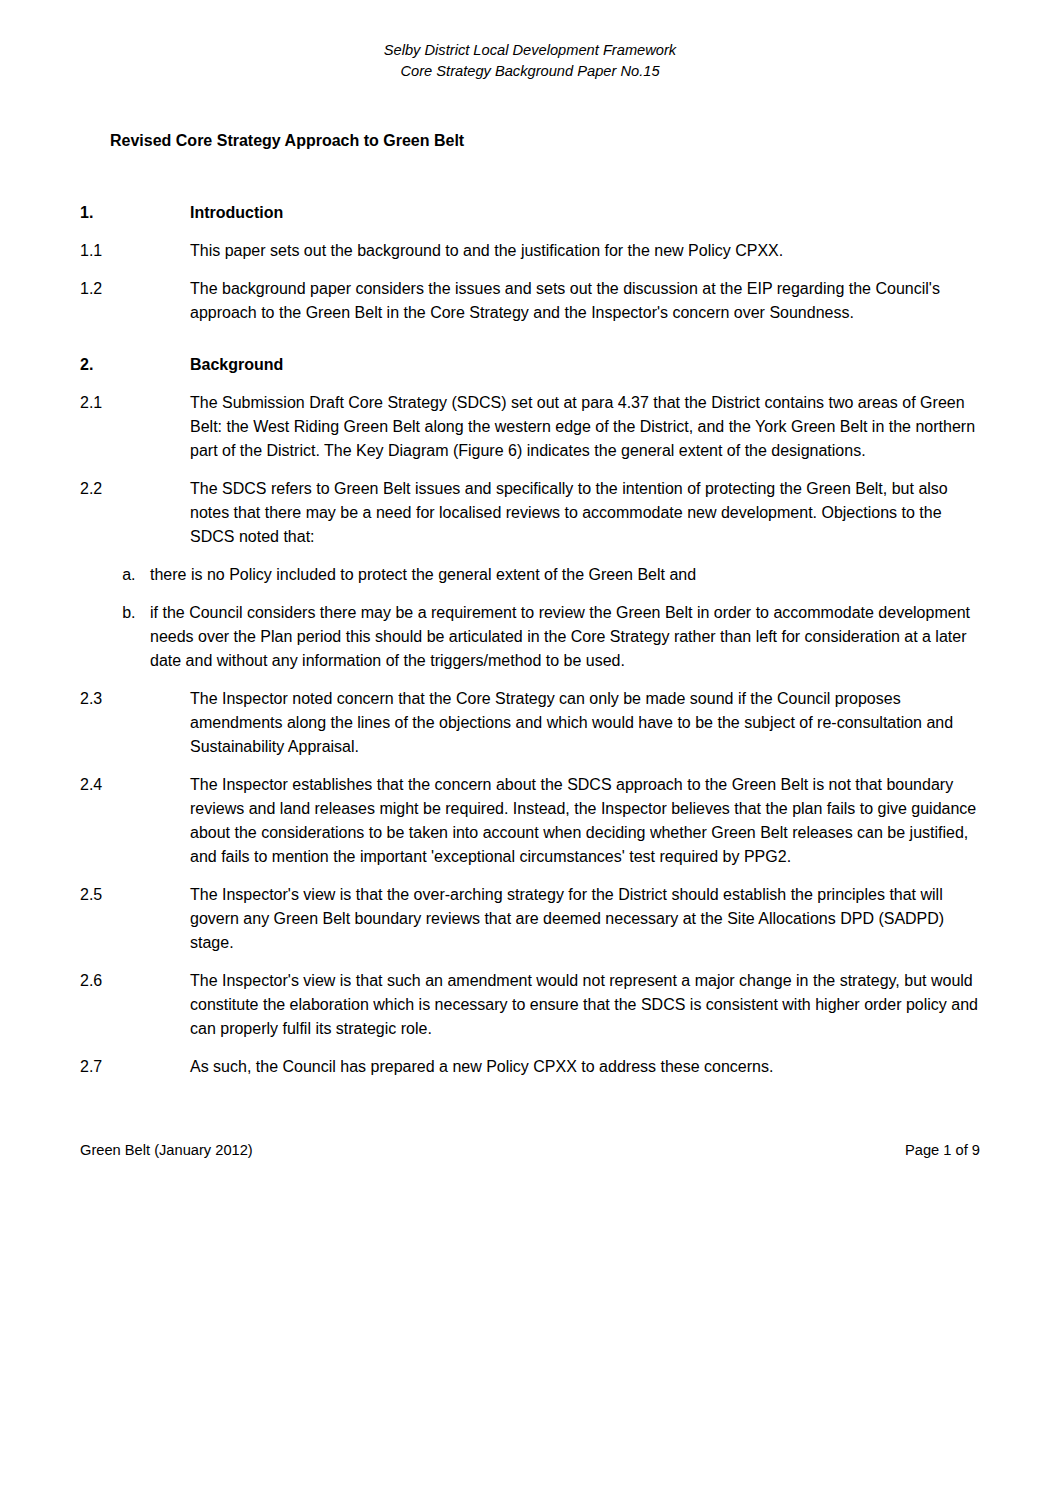Selby District Local Development Framework
Core Strategy Background Paper No.15
Revised Core Strategy Approach to Green Belt
1. Introduction
1.1 This paper sets out the background to and the justification for the new Policy CPXX.
1.2 The background paper considers the issues and sets out the discussion at the EIP regarding the Council's approach to the Green Belt in the Core Strategy and the Inspector's concern over Soundness.
2. Background
2.1 The Submission Draft Core Strategy (SDCS) set out at para 4.37 that the District contains two areas of Green Belt: the West Riding Green Belt along the western edge of the District, and the York Green Belt in the northern part of the District. The Key Diagram (Figure 6) indicates the general extent of the designations.
2.2 The SDCS refers to Green Belt issues and specifically to the intention of protecting the Green Belt, but also notes that there may be a need for localised reviews to accommodate new development. Objections to the SDCS noted that:
there is no Policy included to protect the general extent of the Green Belt and
if the Council considers there may be a requirement to review the Green Belt in order to accommodate development needs over the Plan period this should be articulated in the Core Strategy rather than left for consideration at a later date and without any information of the triggers/method to be used.
2.3 The Inspector noted concern that the Core Strategy can only be made sound if the Council proposes amendments along the lines of the objections and which would have to be the subject of re-consultation and Sustainability Appraisal.
2.4 The Inspector establishes that the concern about the SDCS approach to the Green Belt is not that boundary reviews and land releases might be required. Instead, the Inspector believes that the plan fails to give guidance about the considerations to be taken into account when deciding whether Green Belt releases can be justified, and fails to mention the important 'exceptional circumstances' test required by PPG2.
2.5 The Inspector's view is that the over-arching strategy for the District should establish the principles that will govern any Green Belt boundary reviews that are deemed necessary at the Site Allocations DPD (SADPD) stage.
2.6 The Inspector's view is that such an amendment would not represent a major change in the strategy, but would constitute the elaboration which is necessary to ensure that the SDCS is consistent with higher order policy and can properly fulfil its strategic role.
2.7 As such, the Council has prepared a new Policy CPXX to address these concerns.
Green Belt (January 2012) Page 1 of 9